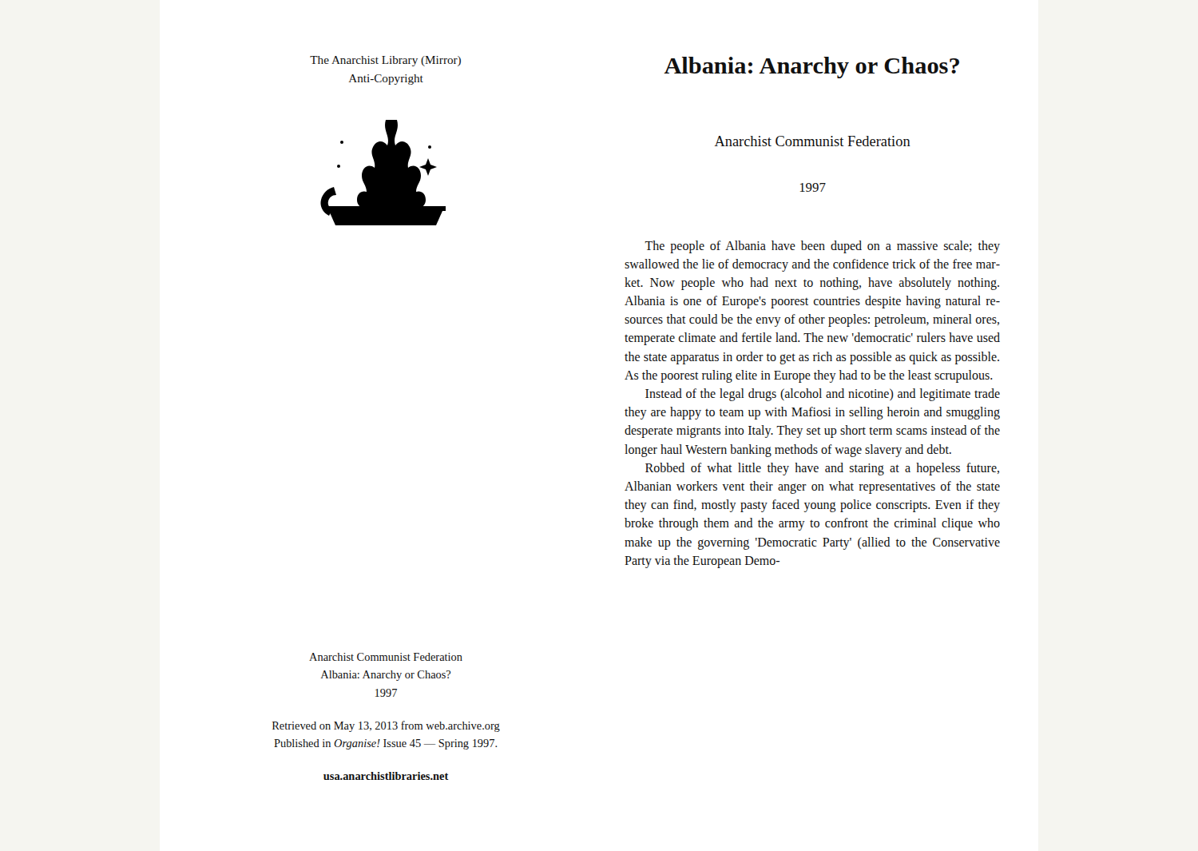The Anarchist Library (Mirror)
Anti-Copyright
Anarchist Communist Federation
Albania: Anarchy or Chaos?
1997
Retrieved on May 13, 2013 from web.archive.org
Published in Organise! Issue 45 — Spring 1997.
usa.anarchistlibraries.net
Albania: Anarchy or Chaos?
Anarchist Communist Federation
1997
The people of Albania have been duped on a massive scale; they swallowed the lie of democracy and the confidence trick of the free market. Now people who had next to nothing, have absolutely nothing. Albania is one of Europe's poorest countries despite having natural resources that could be the envy of other peoples: petroleum, mineral ores, temperate climate and fertile land. The new 'democratic' rulers have used the state apparatus in order to get as rich as possible as quick as possible. As the poorest ruling elite in Europe they had to be the least scrupulous.
Instead of the legal drugs (alcohol and nicotine) and legitimate trade they are happy to team up with Mafiosi in selling heroin and smuggling desperate migrants into Italy. They set up short term scams instead of the longer haul Western banking methods of wage slavery and debt.
Robbed of what little they have and staring at a hopeless future, Albanian workers vent their anger on what representatives of the state they can find, mostly pasty faced young police conscripts. Even if they broke through them and the army to confront the criminal clique who make up the governing 'Democratic Party' (allied to the Conservative Party via the European Demo-